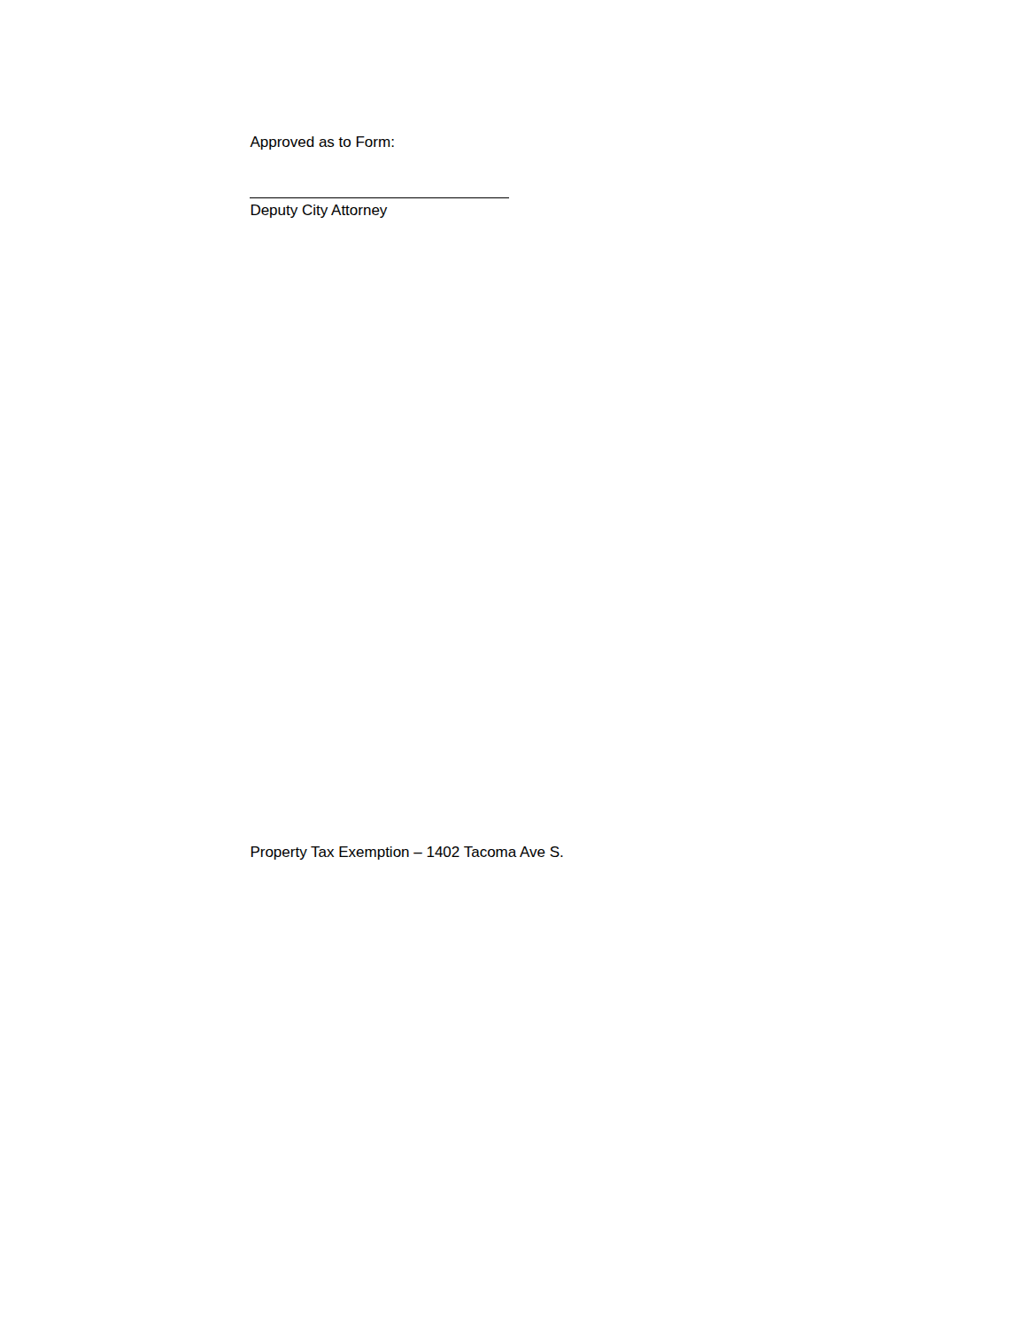Approved as to Form:
Deputy City Attorney
Property Tax Exemption – 1402 Tacoma Ave S.